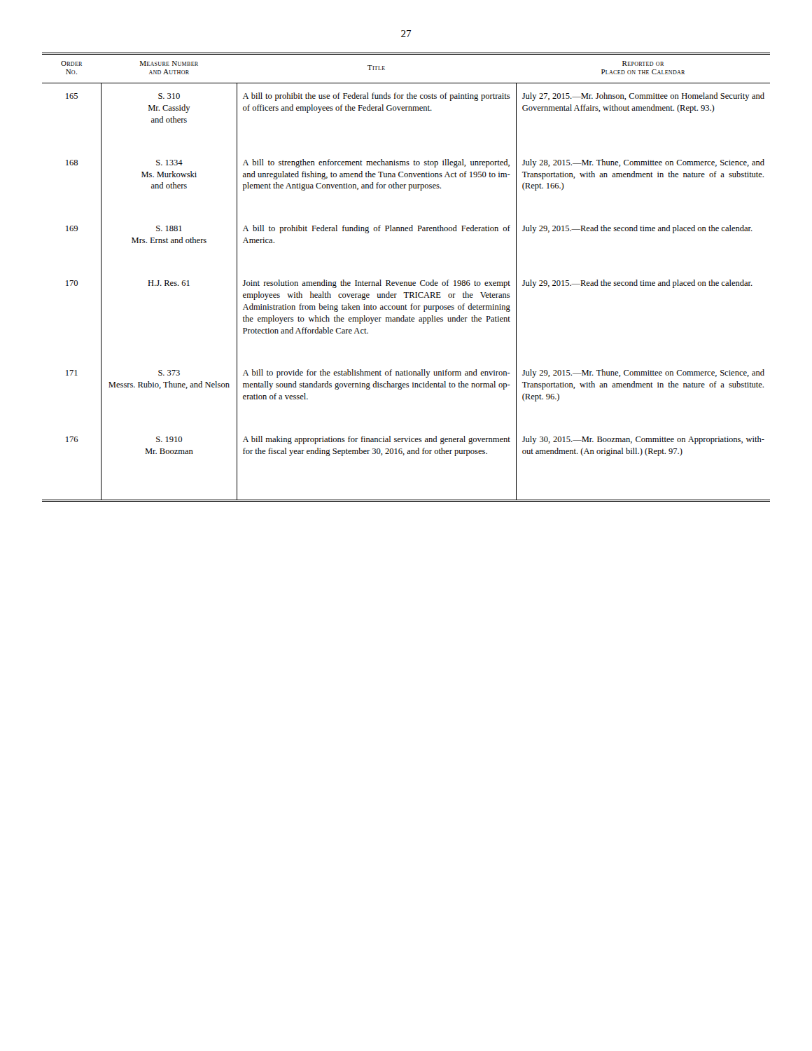27
| Order No. | Measure Number and Author | Title | Reported or Placed on the Calendar |
| --- | --- | --- | --- |
| 165 | S. 310 Mr. Cassidy and others | A bill to prohibit the use of Federal funds for the costs of painting portraits of officers and employees of the Federal Government. | July 27, 2015.—Mr. Johnson, Committee on Homeland Security and Governmental Affairs, without amendment. (Rept. 93.) |
| 168 | S. 1334 Ms. Murkowski and others | A bill to strengthen enforcement mechanisms to stop illegal, unreported, and unregulated fishing, to amend the Tuna Conventions Act of 1950 to implement the Antigua Convention, and for other purposes. | July 28, 2015.—Mr. Thune, Committee on Commerce, Science, and Transportation, with an amendment in the nature of a substitute. (Rept. 166.) |
| 169 | S. 1881 Mrs. Ernst and others | A bill to prohibit Federal funding of Planned Parenthood Federation of America. | July 29, 2015.—Read the second time and placed on the calendar. |
| 170 | H.J. Res. 61 | Joint resolution amending the Internal Revenue Code of 1986 to exempt employees with health coverage under TRICARE or the Veterans Administration from being taken into account for purposes of determining the employers to which the employer mandate applies under the Patient Protection and Affordable Care Act. | July 29, 2015.—Read the second time and placed on the calendar. |
| 171 | S. 373 Messrs. Rubio, Thune, and Nelson | A bill to provide for the establishment of nationally uniform and environmentally sound standards governing discharges incidental to the normal operation of a vessel. | July 29, 2015.—Mr. Thune, Committee on Commerce, Science, and Transportation, with an amendment in the nature of a substitute. (Rept. 96.) |
| 176 | S. 1910 Mr. Boozman | A bill making appropriations for financial services and general government for the fiscal year ending September 30, 2016, and for other purposes. | July 30, 2015.—Mr. Boozman, Committee on Appropriations, without amendment. (An original bill.) (Rept. 97.) |